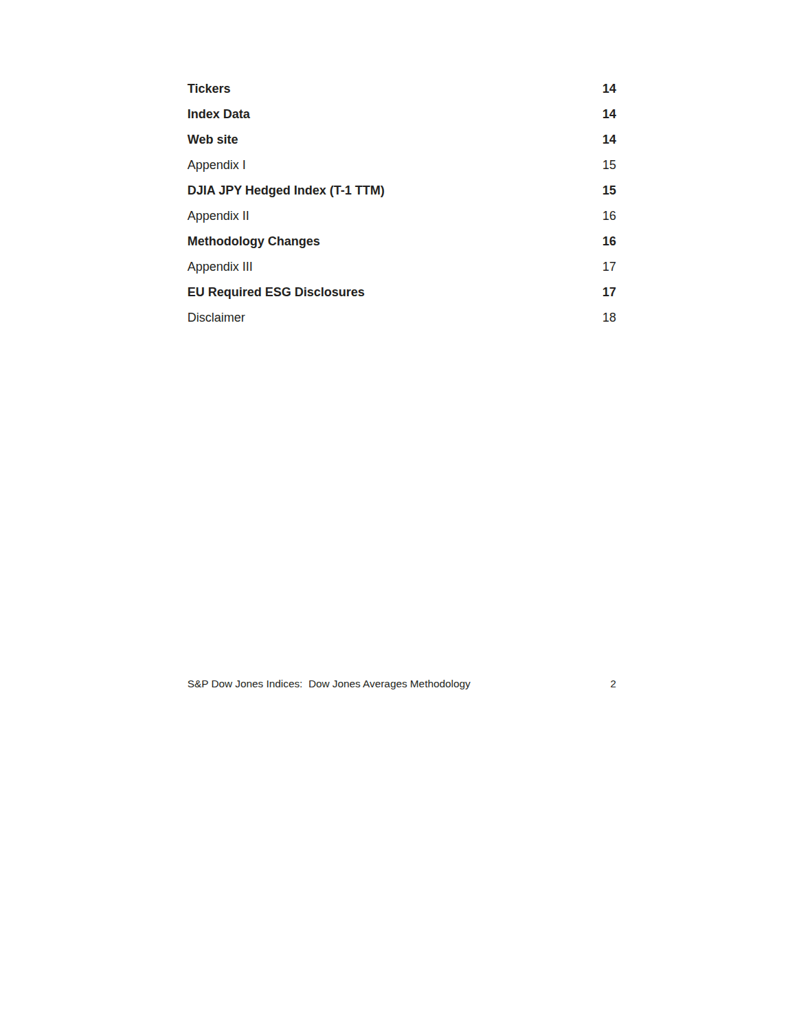| Tickers | 14 |
| Index Data | 14 |
| Web site | 14 |
| Appendix I | 15 |
| DJIA JPY Hedged Index (T-1 TTM) | 15 |
| Appendix II | 16 |
| Methodology Changes | 16 |
| Appendix III | 17 |
| EU Required ESG Disclosures | 17 |
| Disclaimer | 18 |
S&P Dow Jones Indices: Dow Jones Averages Methodology 2